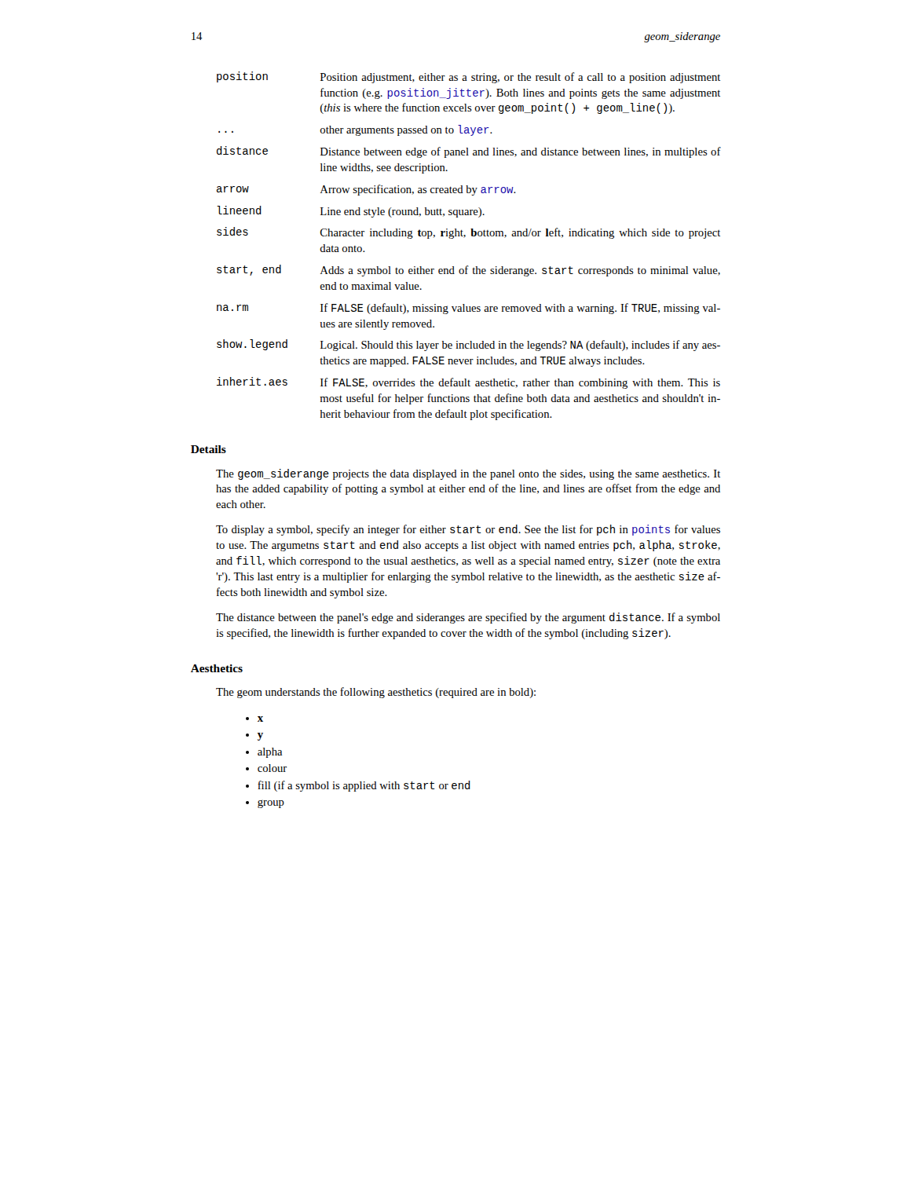14 geom_siderange
position
Position adjustment, either as a string, or the result of a call to a position adjustment function (e.g. position_jitter). Both lines and points gets the same adjustment (this is where the function excels over geom_point() + geom_line()).
...
other arguments passed on to layer.
distance
Distance between edge of panel and lines, and distance between lines, in multiples of line widths, see description.
arrow
Arrow specification, as created by arrow.
lineend
Line end style (round, butt, square).
sides
Character including top, right, bottom, and/or left, indicating which side to project data onto.
start, end
Adds a symbol to either end of the siderange. start corresponds to minimal value, end to maximal value.
na.rm
If FALSE (default), missing values are removed with a warning. If TRUE, missing values are silently removed.
show.legend
Logical. Should this layer be included in the legends? NA (default), includes if any aesthetics are mapped. FALSE never includes, and TRUE always includes.
inherit.aes
If FALSE, overrides the default aesthetic, rather than combining with them. This is most useful for helper functions that define both data and aesthetics and shouldn't inherit behaviour from the default plot specification.
Details
The geom_siderange projects the data displayed in the panel onto the sides, using the same aesthetics. It has the added capability of potting a symbol at either end of the line, and lines are offset from the edge and each other.
To display a symbol, specify an integer for either start or end. See the list for pch in points for values to use. The argumetns start and end also accepts a list object with named entries pch, alpha, stroke, and fill, which correspond to the usual aesthetics, as well as a special named entry, sizer (note the extra 'r'). This last entry is a multiplier for enlarging the symbol relative to the linewidth, as the aesthetic size affects both linewidth and symbol size.
The distance between the panel's edge and sideranges are specified by the argument distance. If a symbol is specified, the linewidth is further expanded to cover the width of the symbol (including sizer).
Aesthetics
The geom understands the following aesthetics (required are in bold):
x
y
alpha
colour
fill (if a symbol is applied with start or end
group